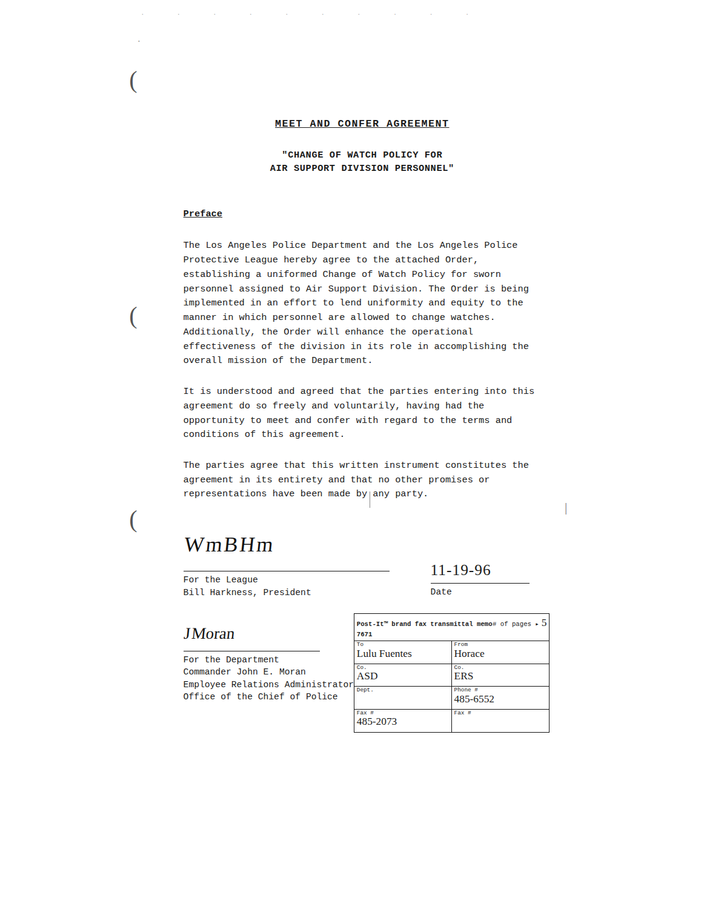··········
·
(
(
(
|
Meet and Confer Agreement
"Change of Watch Policy for
Air Support Division Personnel"
Preface
The Los Angeles Police Department and the Los Angeles Police Protective League hereby agree to the attached Order, establishing a uniformed Change of Watch Policy for sworn personnel assigned to Air Support Division. The Order is being implemented in an effort to lend uniformity and equity to the manner in which personnel are allowed to change watches. Additionally, the Order will enhance the operational effectiveness of the division in its role in accomplishing the overall mission of the Department.
It is understood and agreed that the parties entering into this agreement do so freely and voluntarily, having had the opportunity to meet and confer with regard to the terms and conditions of this agreement.
The parties agree that this written instrument constitutes the agreement in its entirety and that no other promises or representations have been made by any party.
W m B H m
For the League
Bill Harkness, President
11-19-96
Date
J Moran
For the Department
Commander John E. Moran
Employee Relations Administrator
Office of the Chief of Police
11-19-96
Date
Post-It™ brand fax transmittal memo 7671 # of pages ▸5
To Lulu Fuentes
From Horace
Co. ASD
Co. ERS
Dept.
Phone # 485-6552
Fax # 485-2073
Fax #